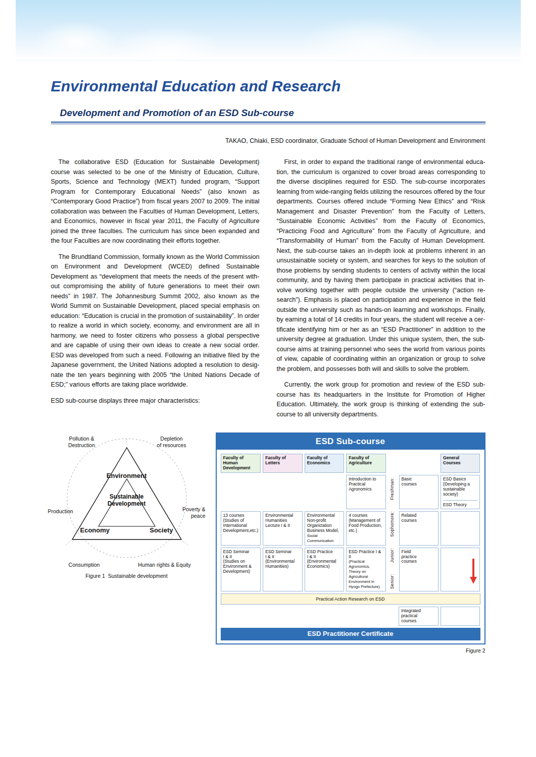Environmental Education and Research
Development and Promotion of an ESD Sub-course
TAKAO, Chiaki, ESD coordinator, Graduate School of Human Development and Environment
The collaborative ESD (Education for Sustainable Development) course was selected to be one of the Ministry of Education, Culture, Sports, Science and Technology (MEXT) funded program, “Support Program for Contemporary Educational Needs” (also known as “Contemporary Good Practice”) from fiscal years 2007 to 2009. The initial collaboration was between the Faculties of Human Development, Letters, and Economics, however in fiscal year 2011, the Faculty of Agriculture joined the three faculties. The curriculum has since been expanded and the four Faculties are now coordinating their efforts together.
The Brundtland Commission, formally known as the World Commission on Environment and Development (WCED) defined Sustainable Development as “development that meets the needs of the present without compromising the ability of future generations to meet their own needs” in 1987. The Johannesburg Summit 2002, also known as the World Summit on Sustainable Development, placed special emphasis on education: “Education is crucial in the promotion of sustainability”. In order to realize a world in which society, economy, and environment are all in harmony, we need to foster citizens who possess a global perspective and are capable of using their own ideas to create a new social order. ESD was developed from such a need. Following an initiative filed by the Japanese government, the United Nations adopted a resolution to designate the ten years beginning with 2005 “the United Nations Decade of ESD;” various efforts are taking place worldwide.
ESD sub-course displays three major characteristics:
First, in order to expand the traditional range of environmental education, the curriculum is organized to cover broad areas corresponding to the diverse disciplines required for ESD. The sub-course incorporates learning from wide-ranging fields utilizing the resources offered by the four departments. Courses offered include “Forming New Ethics” and “Risk Management and Disaster Prevention” from the Faculty of Letters, “Sustainable Economic Activities” from the Faculty of Economics, “Practicing Food and Agriculture” from the Faculty of Agriculture, and “Transformability of Human” from the Faculty of Human Development. Next, the sub-course takes an in-depth look at problems inherent in an unsustainable society or system, and searches for keys to the solution of those problems by sending students to centers of activity within the local community, and by having them participate in practical activities that involve working together with people outside the university (“action research”). Emphasis is placed on participation and experience in the field outside the university such as hands-on learning and workshops. Finally, by earning a total of 14 credits in four years, the student will receive a certificate identifying him or her as an “ESD Practitioner” in addition to the university degree at graduation. Under this unique system, then, the sub-course aims at training personnel who sees the world from various points of view, capable of coordinating within an organization or group to solve the problem, and possesses both will and skills to solve the problem.
Currently, the work group for promotion and review of the ESD sub-course has its headquarters in the Institute for Promotion of Higher Education. Ultimately, the work group is thinking of extending the sub-course to all university departments.
Pollution &
Destruction
Depletion
of resources
Environment
Sustainable
Development
Economy
Society
Production
Poverty &
peace
Consumption
Human rights & Equity
Figure 1 Sustainable development
ESD Sub-course
Faculty of
Human
Development
Faculty of
Letters
Faculty of
Economics
Faculty of
Agriculture
General Courses
Introduction to
Practical
Agronomics
Freshman: Sophomore: Junior: Senior:
Basic
courses
ESD Basics
(Developing a
sustainable
society)
ESD Theory
13 courses
(Studies of
International
Development,etc.)
Environmental
Humanities
Lecture I & II
Environmental
Non-profit
Organization
Business Model,
Social Communication
4 courses
(Management of
Food Production,
etc.)
Related
courses
ESD Seminar
I & II
(Studies on
Environment &
Development)
ESD Seminar
I & II
(Environmental
Humanities)
ESD Practice
I & II
(Environmental
Economics)
ESD Practice I & II
(Practical Agronomics,
Theory on Agricultural
Environment in
Hyogo Prefecture)
Field
practice
courses
Practical Action Research on ESD
Integrated
practical
courses
ESD Practitioner Certificate
Figure 2